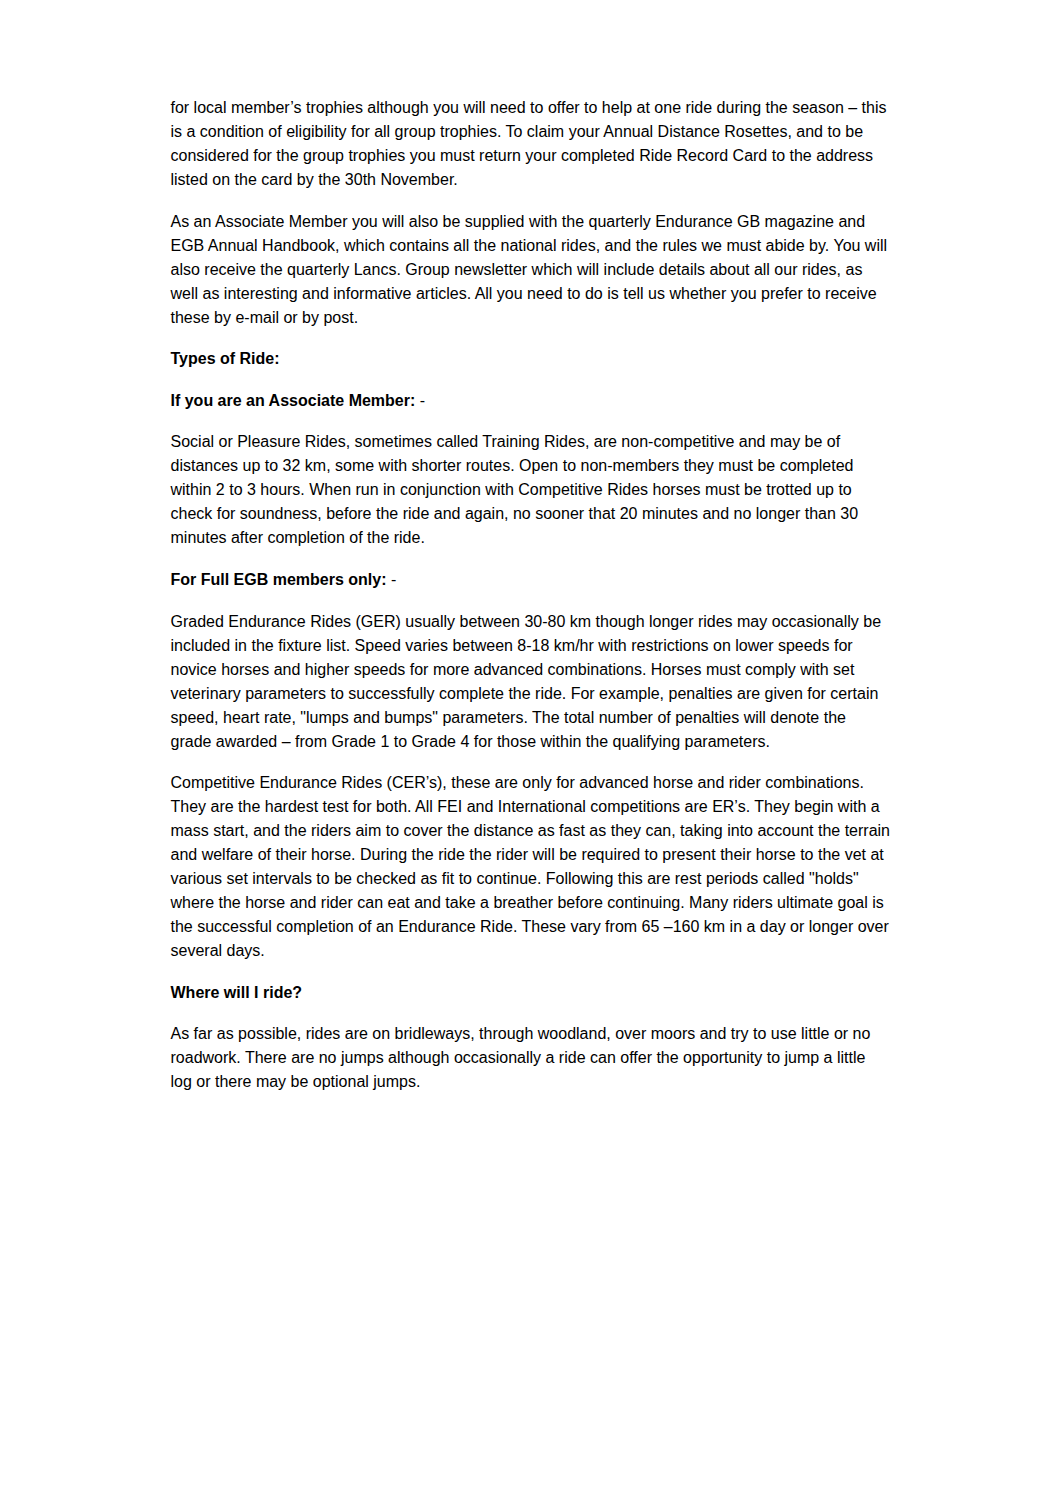for local member’s trophies although you will need to offer to help at one ride during the season – this is a condition of eligibility for all group trophies. To claim your Annual Distance Rosettes, and to be considered for the group trophies you must return your completed Ride Record Card to the address listed on the card by the 30th November.
As an Associate Member you will also be supplied with the quarterly Endurance GB magazine and EGB Annual Handbook, which contains all the national rides, and the rules we must abide by. You will also receive the quarterly Lancs. Group newsletter which will include details about all our rides, as well as interesting and informative articles. All you need to do is tell us whether you prefer to receive these by e-mail or by post.
Types of Ride:
If you are an Associate Member: -
Social or Pleasure Rides, sometimes called Training Rides, are non-competitive and may be of distances up to 32 km, some with shorter routes. Open to non-members they must be completed within 2 to 3 hours. When run in conjunction with Competitive Rides horses must be trotted up to check for soundness, before the ride and again, no sooner that 20 minutes and no longer than 30 minutes after completion of the ride.
For Full EGB members only: -
Graded Endurance Rides (GER) usually between 30-80 km though longer rides may occasionally be included in the fixture list. Speed varies between 8-18 km/hr with restrictions on lower speeds for novice horses and higher speeds for more advanced combinations. Horses must comply with set veterinary parameters to successfully complete the ride. For example, penalties are given for certain speed, heart rate, "lumps and bumps" parameters. The total number of penalties will denote the grade awarded – from Grade 1 to Grade 4 for those within the qualifying parameters.
Competitive Endurance Rides (CER’s), these are only for advanced horse and rider combinations. They are the hardest test for both. All FEI and International competitions are ER’s. They begin with a mass start, and the riders aim to cover the distance as fast as they can, taking into account the terrain and welfare of their horse. During the ride the rider will be required to present their horse to the vet at various set intervals to be checked as fit to continue. Following this are rest periods called "holds" where the horse and rider can eat and take a breather before continuing. Many riders ultimate goal is the successful completion of an Endurance Ride. These vary from 65 –160 km in a day or longer over several days.
Where will I ride?
As far as possible, rides are on bridleways, through woodland, over moors and try to use little or no roadwork. There are no jumps although occasionally a ride can offer the opportunity to jump a little log or there may be optional jumps.